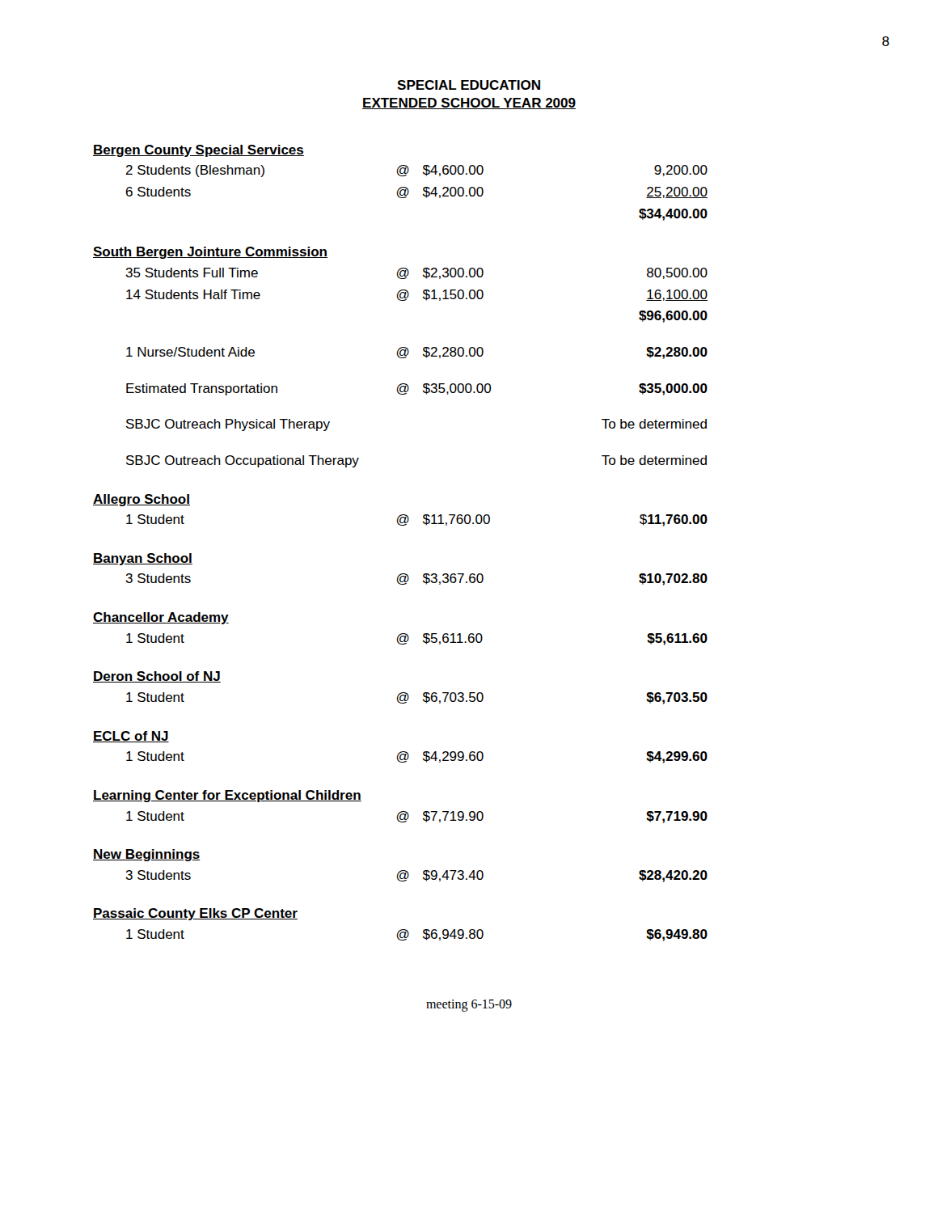8
SPECIAL EDUCATION
EXTENDED SCHOOL YEAR 2009
Bergen County Special Services
| 2 Students (Bleshman) | @ | $4,600.00 | 9,200.00 |
| 6 Students | @ | $4,200.00 | 25,200.00 |
| | | | $34,400.00 |
South Bergen Jointure Commission
| 35 Students Full Time | @ | $2,300.00 | 80,500.00 |
| 14 Students Half Time | @ | $1,150.00 | 16,100.00 |
| | | | $96,600.00 |
| 1 Nurse/Student Aide | @ | $2,280.00 | $2,280.00 |
| Estimated Transportation | @ | $35,000.00 | $35,000.00 |
| SBJC Outreach Physical Therapy | | | To be determined |
| SBJC Outreach Occupational Therapy | | | To be determined |
Allegro School
| 1 Student | @ | $11,760.00 | $ 11,760.00 |
Banyan School
| 3 Students | @ | $3,367.60 | $10,702.80 |
Chancellor Academy
| 1 Student | @ | $5,611.60 | $5,611.60 |
Deron School of NJ
| 1 Student | @ | $6,703.50 | $6,703.50 |
ECLC of NJ
| 1 Student | @ | $4,299.60 | $4,299.60 |
Learning Center for Exceptional Children
| 1 Student | @ | $7,719.90 | $7,719.90 |
New Beginnings
| 3 Students | @ | $9,473.40 | $28,420.20 |
Passaic County Elks CP Center
| 1 Student | @ | $6,949.80 | $6,949.80 |
meeting 6-15-09